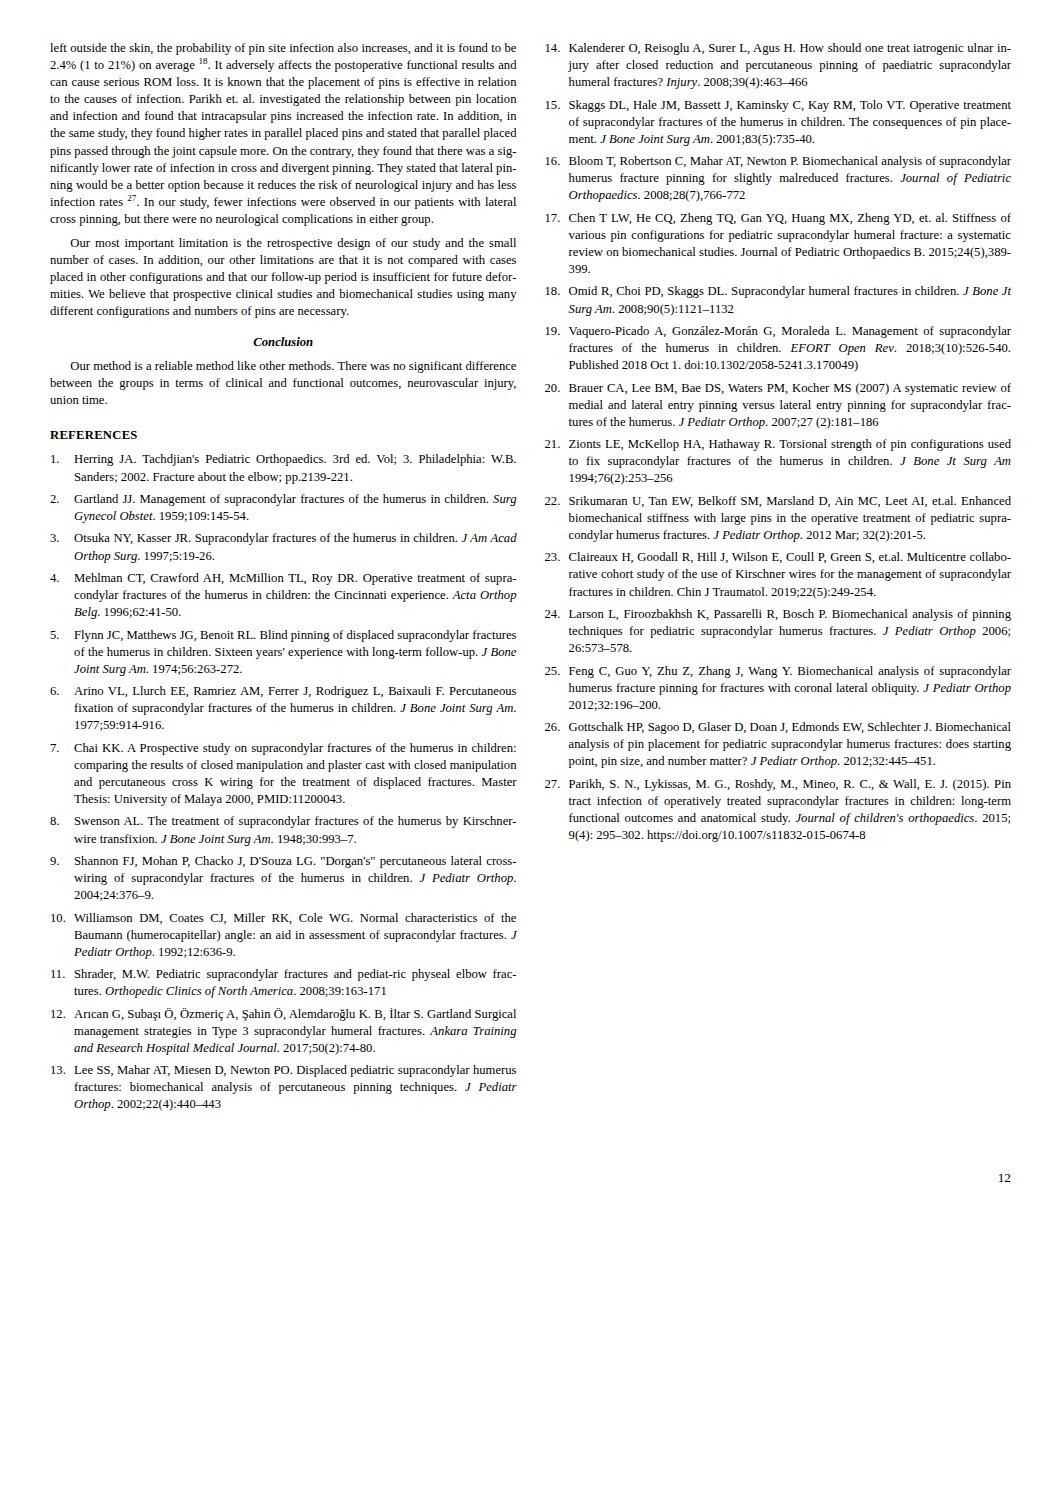left outside the skin, the probability of pin site infection also increases, and it is found to be 2.4% (1 to 21%) on average 18. It adversely affects the postoperative functional results and can cause serious ROM loss. It is known that the placement of pins is effective in relation to the causes of infection. Parikh et. al. investigated the relationship between pin location and infection and found that intracapsular pins increased the infection rate. In addition, in the same study, they found higher rates in parallel placed pins and stated that parallel placed pins passed through the joint capsule more. On the contrary, they found that there was a significantly lower rate of infection in cross and divergent pinning. They stated that lateral pinning would be a better option because it reduces the risk of neurological injury and has less infection rates 27. In our study, fewer infections were observed in our patients with lateral cross pinning, but there were no neurological complications in either group.
Our most important limitation is the retrospective design of our study and the small number of cases. In addition, our other limitations are that it is not compared with cases placed in other configurations and that our follow-up period is insufficient for future deformities. We believe that prospective clinical studies and biomechanical studies using many different configurations and numbers of pins are necessary.
Conclusion
Our method is a reliable method like other methods. There was no significant difference between the groups in terms of clinical and functional outcomes, neurovascular injury, union time.
REFERENCES
Herring JA. Tachdjian's Pediatric Orthopaedics. 3rd ed. Vol; 3. Philadelphia: W.B. Sanders; 2002. Fracture about the elbow; pp.2139-221.
Gartland JJ. Management of supracondylar fractures of the humerus in children. Surg Gynecol Obstet. 1959;109:145-54.
Otsuka NY, Kasser JR. Supracondylar fractures of the humerus in children. J Am Acad Orthop Surg. 1997;5:19-26.
Mehlman CT, Crawford AH, McMillion TL, Roy DR. Operative treatment of supracondylar fractures of the humerus in children: the Cincinnati experience. Acta Orthop Belg. 1996;62:41-50.
Flynn JC, Matthews JG, Benoit RL. Blind pinning of displaced supracondylar fractures of the humerus in children. Sixteen years' experience with long-term follow-up. J Bone Joint Surg Am. 1974;56:263-272.
Arino VL, Llurch EE, Ramriez AM, Ferrer J, Rodriguez L, Baixauli F. Percutaneous fixation of supracondylar fractures of the humerus in children. J Bone Joint Surg Am. 1977;59:914-916.
Chai KK. A Prospective study on supracondylar fractures of the humerus in children: comparing the results of closed manipulation and plaster cast with closed manipulation and percutaneous cross K wiring for the treatment of displaced fractures. Master Thesis: University of Malaya 2000, PMID:11200043.
Swenson AL. The treatment of supracondylar fractures of the humerus by Kirschner-wire transfixion. J Bone Joint Surg Am. 1948;30:993–7.
Shannon FJ, Mohan P, Chacko J, D'Souza LG. "Dorgan's" percutaneous lateral cross-wiring of supracondylar fractures of the humerus in children. J Pediatr Orthop. 2004;24:376–9.
Williamson DM, Coates CJ, Miller RK, Cole WG. Normal characteristics of the Baumann (humerocapitellar) angle: an aid in assessment of supracondylar fractures. J Pediatr Orthop. 1992;12:636-9.
Shrader, M.W. Pediatric supracondylar fractures and pediat-ric physeal elbow fractures. Orthopedic Clinics of North America. 2008;39:163-171
Arıcan G, Subaşı Ö, Özmeriç A, Şahin Ö, Alemdaroğlu K. B, İltar S. Gartland Surgical management strategies in Type 3 supracondylar humeral fractures. Ankara Training and Research Hospital Medical Journal. 2017;50(2):74-80.
Lee SS, Mahar AT, Miesen D, Newton PO. Displaced pediatric supracondylar humerus fractures: biomechanical analysis of percutaneous pinning techniques. J Pediatr Orthop. 2002;22(4):440–443
Kalenderer O, Reisoglu A, Surer L, Agus H. How should one treat iatrogenic ulnar injury after closed reduction and percutaneous pinning of paediatric supracondylar humeral fractures? Injury. 2008;39(4):463–466
Skaggs DL, Hale JM, Bassett J, Kaminsky C, Kay RM, Tolo VT. Operative treatment of supracondylar fractures of the humerus in children. The consequences of pin placement. J Bone Joint Surg Am. 2001;83(5):735-40.
Bloom T, Robertson C, Mahar AT, Newton P. Biomechanical analysis of supracondylar humerus fracture pinning for slightly malreduced fractures. Journal of Pediatric Orthopaedics. 2008;28(7),766-772
Chen T LW, He CQ, Zheng TQ, Gan YQ, Huang MX, Zheng YD, et. al. Stiffness of various pin configurations for pediatric supracondylar humeral fracture: a systematic review on biomechanical studies. Journal of Pediatric Orthopaedics B. 2015;24(5),389-399.
Omid R, Choi PD, Skaggs DL. Supracondylar humeral fractures in children. J Bone Jt Surg Am. 2008;90(5):1121–1132
Vaquero-Picado A, González-Morán G, Moraleda L. Management of supracondylar fractures of the humerus in children. EFORT Open Rev. 2018;3(10):526-540. Published 2018 Oct 1. doi:10.1302/2058-5241.3.170049)
Brauer CA, Lee BM, Bae DS, Waters PM, Kocher MS (2007) A systematic review of medial and lateral entry pinning versus lateral entry pinning for supracondylar fractures of the humerus. J Pediatr Orthop. 2007;27 (2):181–186
Zionts LE, McKellop HA, Hathaway R. Torsional strength of pin configurations used to fix supracondylar fractures of the humerus in children. J Bone Jt Surg Am 1994;76(2):253–256
Srikumaran U, Tan EW, Belkoff SM, Marsland D, Ain MC, Leet AI, et.al. Enhanced biomechanical stiffness with large pins in the operative treatment of pediatric supracondylar humerus fractures. J Pediatr Orthop. 2012 Mar; 32(2):201-5.
Claireaux H, Goodall R, Hill J, Wilson E, Coull P, Green S, et.al. Multicentre collaborative cohort study of the use of Kirschner wires for the management of supracondylar fractures in children. Chin J Traumatol. 2019;22(5):249-254.
Larson L, Firoozbakhsh K, Passarelli R, Bosch P. Biomechanical analysis of pinning techniques for pediatric supracondylar humerus fractures. J Pediatr Orthop 2006; 26:573–578.
Feng C, Guo Y, Zhu Z, Zhang J, Wang Y. Biomechanical analysis of supracondylar humerus fracture pinning for fractures with coronal lateral obliquity. J Pediatr Orthop 2012;32:196–200.
Gottschalk HP, Sagoo D, Glaser D, Doan J, Edmonds EW, Schlechter J. Biomechanical analysis of pin placement for pediatric supracondylar humerus fractures: does starting point, pin size, and number matter? J Pediatr Orthop. 2012;32:445–451.
Parikh, S. N., Lykissas, M. G., Roshdy, M., Mineo, R. C., & Wall, E. J. (2015). Pin tract infection of operatively treated supracondylar fractures in children: long-term functional outcomes and anatomical study. Journal of children's orthopaedics. 2015; 9(4): 295–302. https://doi.org/10.1007/s11832-015-0674-8
12